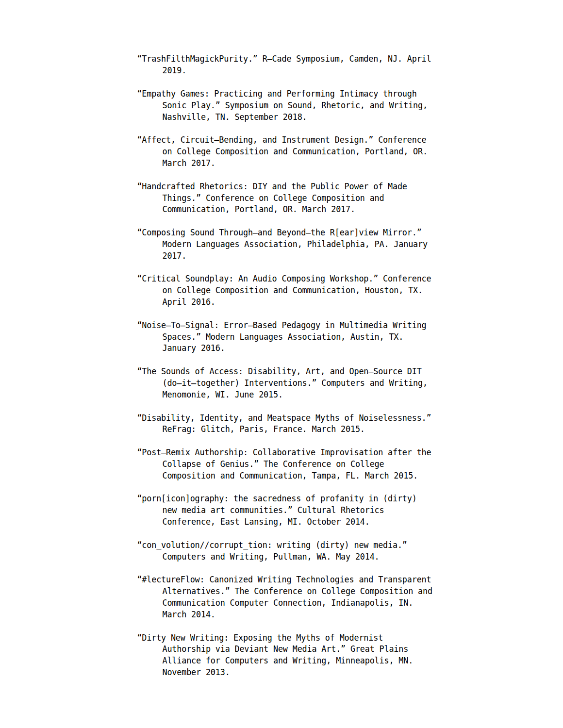“TrashFilthMagickPurity.” R–Cade Symposium, Camden, NJ. April 2019.
“Empathy Games: Practicing and Performing Intimacy through Sonic Play.” Symposium on Sound, Rhetoric, and Writing, Nashville, TN. September 2018.
“Affect, Circuit–Bending, and Instrument Design.” Conference on College Composition and Communication, Portland, OR. March 2017.
“Handcrafted Rhetorics: DIY and the Public Power of Made Things.” Conference on College Composition and Communication, Portland, OR. March 2017.
“Composing Sound Through–and Beyond–the R[ear]view Mirror.” Modern Languages Association, Philadelphia, PA. January 2017.
“Critical Soundplay: An Audio Composing Workshop.” Conference on College Composition and Communication, Houston, TX. April 2016.
“Noise–To–Signal: Error–Based Pedagogy in Multimedia Writing Spaces.” Modern Languages Association, Austin, TX. January 2016.
“The Sounds of Access: Disability, Art, and Open–Source DIT (do–it–together) Interventions.” Computers and Writing, Menomonie, WI. June 2015.
“Disability, Identity, and Meatspace Myths of Noiselessness.” ReFrag: Glitch, Paris, France. March 2015.
“Post–Remix Authorship: Collaborative Improvisation after the Collapse of Genius.” The Conference on College Composition and Communication, Tampa, FL. March 2015.
“porn[icon]ography: the sacredness of profanity in (dirty) new media art communities.” Cultural Rhetorics Conference, East Lansing, MI. October 2014.
“con_volution//corrupt_tion: writing (dirty) new media.” Computers and Writing, Pullman, WA. May 2014.
“#lectureFlow: Canonized Writing Technologies and Transparent Alternatives.” The Conference on College Composition and Communication Computer Connection, Indianapolis, IN. March 2014.
“Dirty New Writing: Exposing the Myths of Modernist Authorship via Deviant New Media Art.” Great Plains Alliance for Computers and Writing, Minneapolis, MN. November 2013.